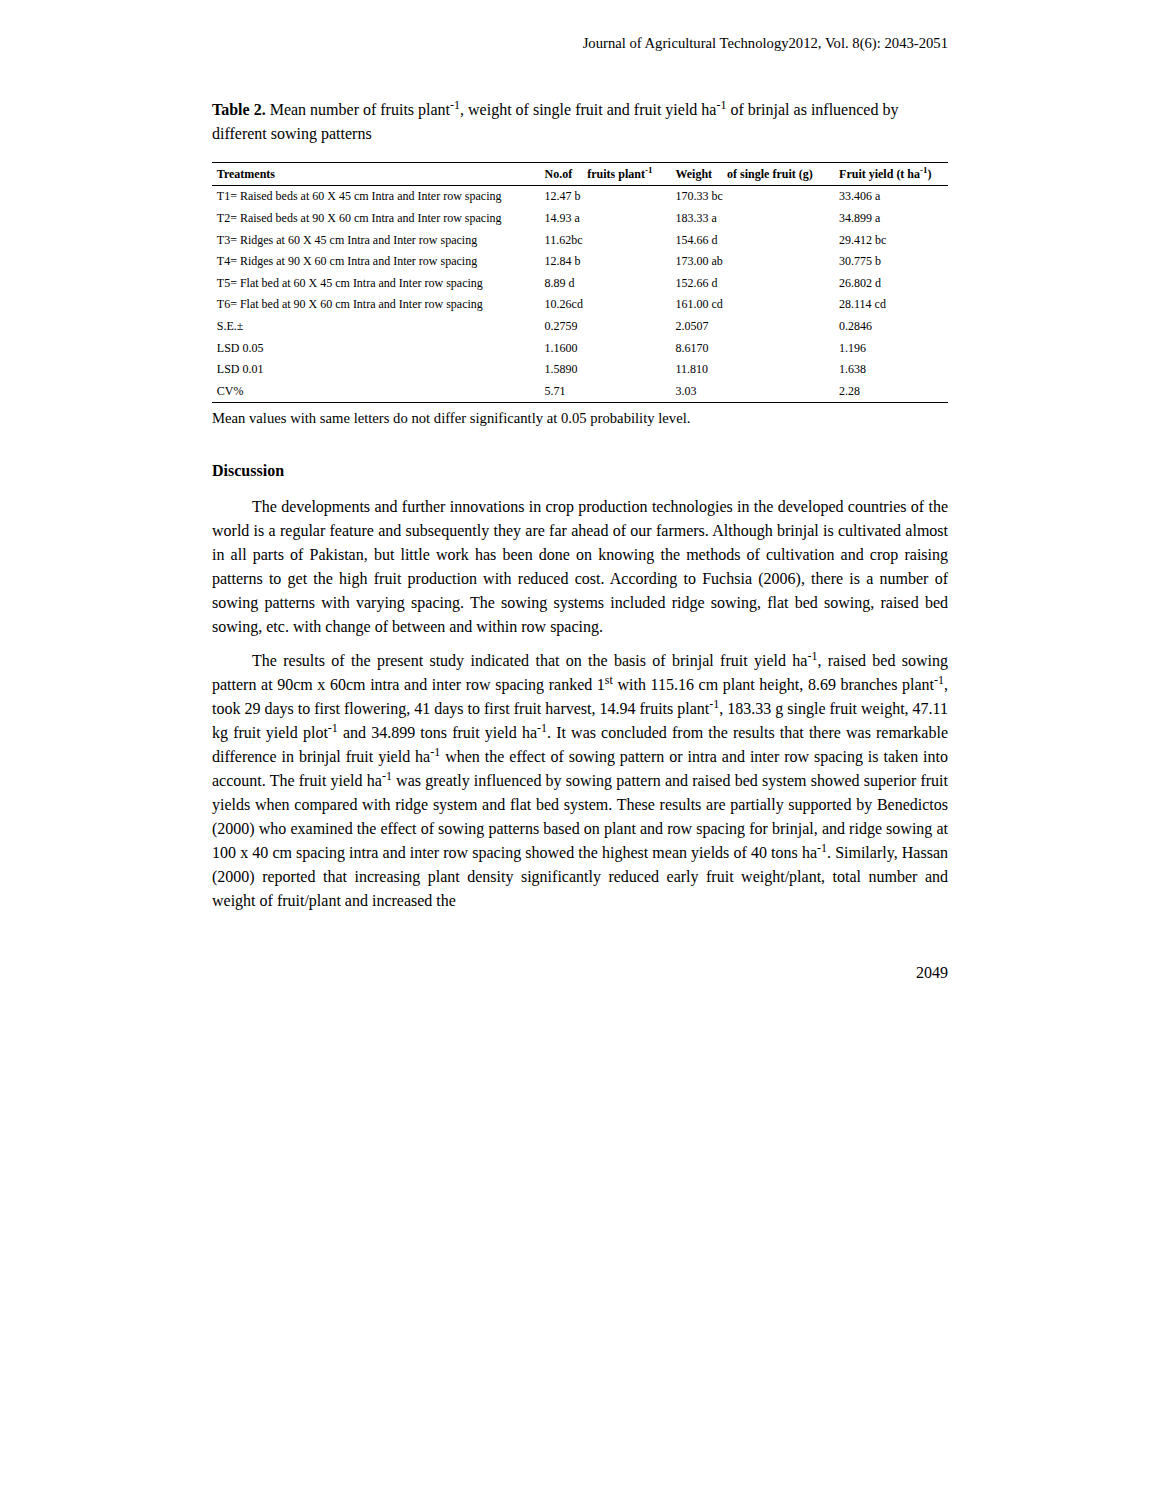Journal of Agricultural Technology2012, Vol. 8(6): 2043-2051
Table 2. Mean number of fruits plant-1, weight of single fruit and fruit yield ha-1 of brinjal as influenced by different sowing patterns
| Treatments | No.of fruits plant -1 | Weight of single fruit (g) | Fruit yield (t ha -1 ) |
| --- | --- | --- | --- |
| T1= Raised beds at 60 X 45 cm Intra and Inter row spacing | 12.47 b | 170.33 bc | 33.406 a |
| T2= Raised beds at 90 X 60 cm Intra and Inter row spacing | 14.93 a | 183.33 a | 34.899 a |
| T3= Ridges at 60 X 45 cm Intra and Inter row spacing | 11.62bc | 154.66 d | 29.412 bc |
| T4= Ridges at 90 X 60 cm Intra and Inter row spacing | 12.84 b | 173.00 ab | 30.775 b |
| T5= Flat bed at 60 X 45 cm Intra and Inter row spacing | 8.89 d | 152.66 d | 26.802 d |
| T6= Flat bed at 90 X 60 cm Intra and Inter row spacing | 10.26cd | 161.00 cd | 28.114 cd |
| S.E.± | 0.2759 | 2.0507 | 0.2846 |
| LSD 0.05 | 1.1600 | 8.6170 | 1.196 |
| LSD 0.01 | 1.5890 | 11.810 | 1.638 |
| CV% | 5.71 | 3.03 | 2.28 |
Mean values with same letters do not differ significantly at 0.05 probability level.
Discussion
The developments and further innovations in crop production technologies in the developed countries of the world is a regular feature and subsequently they are far ahead of our farmers. Although brinjal is cultivated almost in all parts of Pakistan, but little work has been done on knowing the methods of cultivation and crop raising patterns to get the high fruit production with reduced cost. According to Fuchsia (2006), there is a number of sowing patterns with varying spacing. The sowing systems included ridge sowing, flat bed sowing, raised bed sowing, etc. with change of between and within row spacing.
The results of the present study indicated that on the basis of brinjal fruit yield ha-1, raised bed sowing pattern at 90cm x 60cm intra and inter row spacing ranked 1st with 115.16 cm plant height, 8.69 branches plant-1, took 29 days to first flowering, 41 days to first fruit harvest, 14.94 fruits plant-1, 183.33 g single fruit weight, 47.11 kg fruit yield plot-1 and 34.899 tons fruit yield ha-1. It was concluded from the results that there was remarkable difference in brinjal fruit yield ha-1 when the effect of sowing pattern or intra and inter row spacing is taken into account. The fruit yield ha-1 was greatly influenced by sowing pattern and raised bed system showed superior fruit yields when compared with ridge system and flat bed system. These results are partially supported by Benedictos (2000) who examined the effect of sowing patterns based on plant and row spacing for brinjal, and ridge sowing at 100 x 40 cm spacing intra and inter row spacing showed the highest mean yields of 40 tons ha-1. Similarly, Hassan (2000) reported that increasing plant density significantly reduced early fruit weight/plant, total number and weight of fruit/plant and increased the
2049